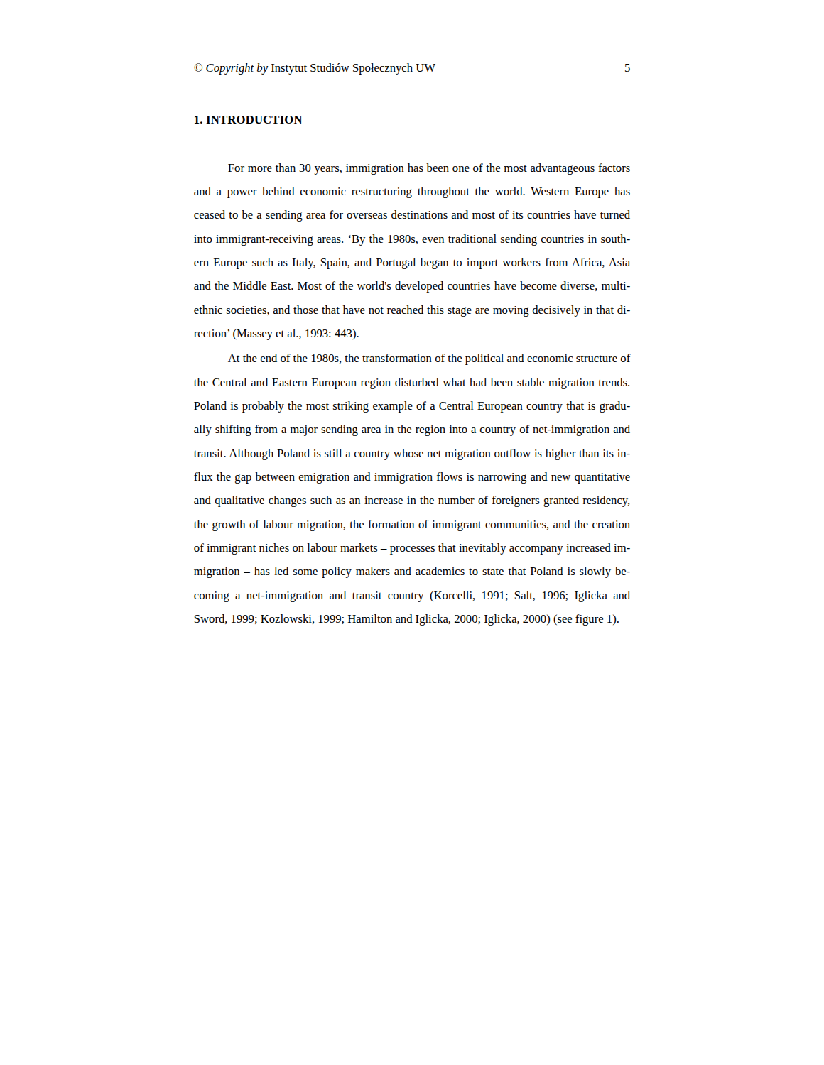© Copyright by Instytut Studiów Społecznych UW
5
1. INTRODUCTION
For more than 30 years, immigration has been one of the most advantageous factors and a power behind economic restructuring throughout the world. Western Europe has ceased to be a sending area for overseas destinations and most of its countries have turned into immigrant-receiving areas. ‘By the 1980s, even traditional sending countries in southern Europe such as Italy, Spain, and Portugal began to import workers from Africa, Asia and the Middle East. Most of the world's developed countries have become diverse, multiethnic societies, and those that have not reached this stage are moving decisively in that direction’ (Massey et al., 1993: 443).
At the end of the 1980s, the transformation of the political and economic structure of the Central and Eastern European region disturbed what had been stable migration trends. Poland is probably the most striking example of a Central European country that is gradually shifting from a major sending area in the region into a country of net-immigration and transit. Although Poland is still a country whose net migration outflow is higher than its influx the gap between emigration and immigration flows is narrowing and new quantitative and qualitative changes such as an increase in the number of foreigners granted residency, the growth of labour migration, the formation of immigrant communities, and the creation of immigrant niches on labour markets – processes that inevitably accompany increased immigration – has led some policy makers and academics to state that Poland is slowly becoming a net-immigration and transit country (Korcelli, 1991; Salt, 1996; Iglicka and Sword, 1999; Kozlowski, 1999; Hamilton and Iglicka, 2000; Iglicka, 2000) (see figure 1).